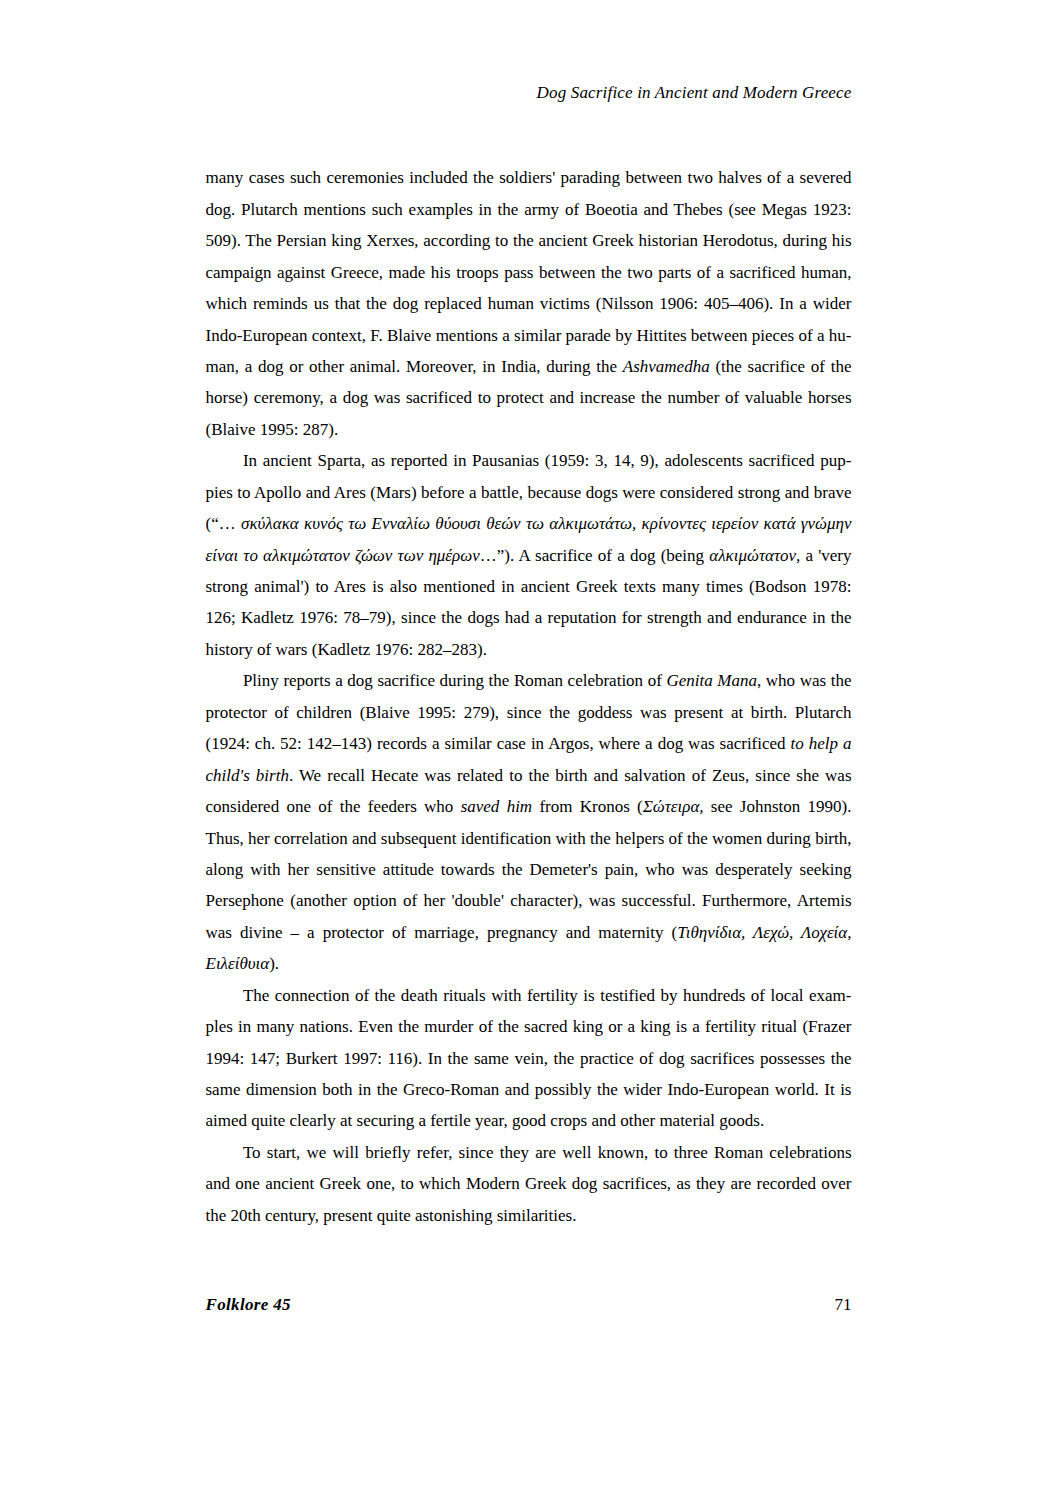Dog Sacrifice in Ancient and Modern Greece
many cases such ceremonies included the soldiers' parading between two halves of a severed dog. Plutarch mentions such examples in the army of Boeotia and Thebes (see Megas 1923: 509). The Persian king Xerxes, according to the ancient Greek historian Herodotus, during his campaign against Greece, made his troops pass between the two parts of a sacrificed human, which reminds us that the dog replaced human victims (Nilsson 1906: 405–406). In a wider Indo-European context, F. Blaive mentions a similar parade by Hittites between pieces of a human, a dog or other animal. Moreover, in India, during the Ashvamedha (the sacrifice of the horse) ceremony, a dog was sacrificed to protect and increase the number of valuable horses (Blaive 1995: 287).
In ancient Sparta, as reported in Pausanias (1959: 3, 14, 9), adolescents sacrificed puppies to Apollo and Ares (Mars) before a battle, because dogs were considered strong and brave (“… σκύλακα κυνός τω Ενναλίω θύουσι θεών τω αλκιμωτάτω, κρίνοντες ιερείον κατά γνώμην είναι το αλκιμώτατον ζώων των ημέρων…”). A sacrifice of a dog (being αλκιμώτατον, a 'very strong animal') to Ares is also mentioned in ancient Greek texts many times (Bodson 1978: 126; Kadletz 1976: 78–79), since the dogs had a reputation for strength and endurance in the history of wars (Kadletz 1976: 282–283).
Pliny reports a dog sacrifice during the Roman celebration of Genita Mana, who was the protector of children (Blaive 1995: 279), since the goddess was present at birth. Plutarch (1924: ch. 52: 142–143) records a similar case in Argos, where a dog was sacrificed to help a child's birth. We recall Hecate was related to the birth and salvation of Zeus, since she was considered one of the feeders who saved him from Kronos (Σώτειρα, see Johnston 1990). Thus, her correlation and subsequent identification with the helpers of the women during birth, along with her sensitive attitude towards the Demeter's pain, who was desperately seeking Persephone (another option of her 'double' character), was successful. Furthermore, Artemis was divine – a protector of marriage, pregnancy and maternity (Τιθηνίδια, Λεχώ, Λοχεία, Ειλείθυια).
The connection of the death rituals with fertility is testified by hundreds of local examples in many nations. Even the murder of the sacred king or a king is a fertility ritual (Frazer 1994: 147; Burkert 1997: 116). In the same vein, the practice of dog sacrifices possesses the same dimension both in the Greco-Roman and possibly the wider Indo-European world. It is aimed quite clearly at securing a fertile year, good crops and other material goods.
To start, we will briefly refer, since they are well known, to three Roman celebrations and one ancient Greek one, to which Modern Greek dog sacrifices, as they are recorded over the 20th century, present quite astonishing similarities.
Folklore 45 71